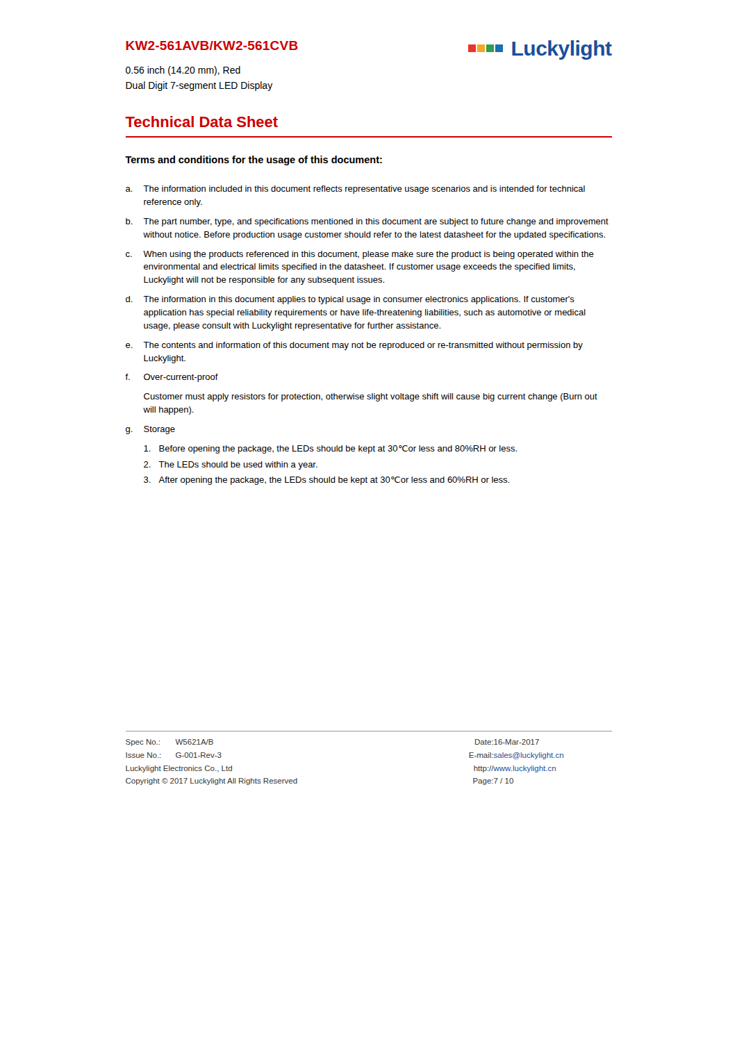KW2-561AVB/KW2-561CVB
0.56 inch (14.20 mm), Red
Dual Digit 7-segment LED Display
Luckylight
Technical Data Sheet
Terms and conditions for the usage of this document:
a. The information included in this document reflects representative usage scenarios and is intended for technical reference only.
b. The part number, type, and specifications mentioned in this document are subject to future change and improvement without notice. Before production usage customer should refer to the latest datasheet for the updated specifications.
c. When using the products referenced in this document, please make sure the product is being operated within the environmental and electrical limits specified in the datasheet. If customer usage exceeds the specified limits, Luckylight will not be responsible for any subsequent issues.
d. The information in this document applies to typical usage in consumer electronics applications. If customer's application has special reliability requirements or have life-threatening liabilities, such as automotive or medical usage, please consult with Luckylight representative for further assistance.
e. The contents and information of this document may not be reproduced or re-transmitted without permission by Luckylight.
f. Over-current-proof
Customer must apply resistors for protection, otherwise slight voltage shift will cause big current change (Burn out will happen).
g. Storage
1. Before opening the package, the LEDs should be kept at 30℃or less and 80%RH or less.
2. The LEDs should be used within a year.
3. After opening the package, the LEDs should be kept at 30℃or less and 60%RH or less.
| Spec No.: | W5621A/B | Date: | 16-Mar-2017 |
| Issue No.: | G-001-Rev-3 | E-mail: | sales@luckylight.cn |
| Luckylight Electronics Co., Ltd | http:// | www.luckylight.cn |
| Copyright © 2017 Luckylight All Rights Reserved | Page: | 7 / 10 |